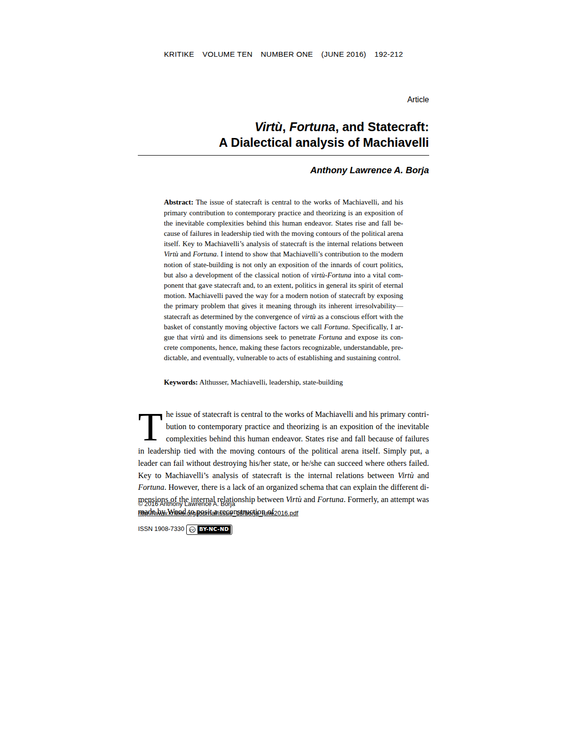KRITIKE VOLUME TEN NUMBER ONE (JUNE 2016) 192-212
Article
Virtù, Fortuna, and Statecraft:
A Dialectical analysis of Machiavelli
Anthony Lawrence A. Borja
Abstract: The issue of statecraft is central to the works of Machiavelli, and his primary contribution to contemporary practice and theorizing is an exposition of the inevitable complexities behind this human endeavor. States rise and fall because of failures in leadership tied with the moving contours of the political arena itself. Key to Machiavelli’s analysis of statecraft is the internal relations between Virtù and Fortuna. I intend to show that Machiavelli’s contribution to the modern notion of state-building is not only an exposition of the innards of court politics, but also a development of the classical notion of virtù-Fortuna into a vital component that gave statecraft and, to an extent, politics in general its spirit of eternal motion. Machiavelli paved the way for a modern notion of statecraft by exposing the primary problem that gives it meaning through its inherent irresolvability—statecraft as determined by the convergence of virtù as a conscious effort with the basket of constantly moving objective factors we call Fortuna. Specifically, I argue that virtù and its dimensions seek to penetrate Fortuna and expose its concrete components, hence, making these factors recognizable, understandable, predictable, and eventually, vulnerable to acts of establishing and sustaining control.
Keywords: Althusser, Machiavelli, leadership, state-building
The issue of statecraft is central to the works of Machiavelli and his primary contribution to contemporary practice and theorizing is an exposition of the inevitable complexities behind this human endeavor. States rise and fall because of failures in leadership tied with the moving contours of the political arena itself. Simply put, a leader can fail without destroying his/her state, or he/she can succeed where others failed. Key to Machiavelli’s analysis of statecraft is the internal relations between Virtù and Fortuna. However, there is a lack of an organized schema that can explain the different dimensions of the internal relationship between Virtù and Fortuna. Formerly, an attempt was made by Wood to posit a reconstruction of
© 2016 Anthony Lawrence A. Borja
http://www.kritike.org/journal/issue_18/borja_june2016.pdf
ISSN 1908-7330
cc BY-NC-ND